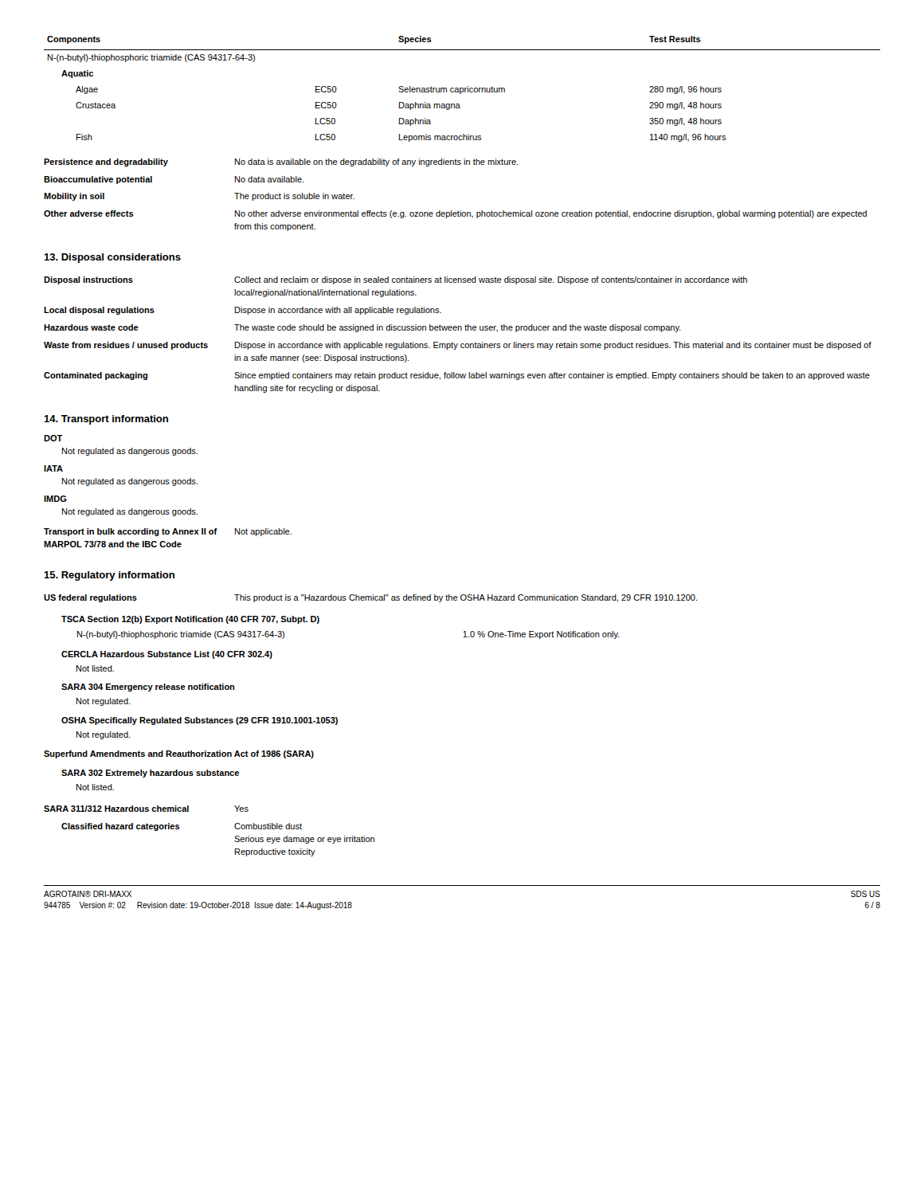| Components | | Species | Test Results |
| --- | --- | --- | --- |
| N-(n-butyl)-thiophosphoric triamide (CAS 94317-64-3) |
| Aquatic |
| Algae | EC50 | Selenastrum capricornutum | 280 mg/l, 96 hours |
| Crustacea | EC50 | Daphnia magna | 290 mg/l, 48 hours |
| | LC50 | Daphnia | 350 mg/l, 48 hours |
| Fish | LC50 | Lepomis macrochirus | 1140 mg/l, 96 hours |
| Persistence and degradability | No data is available on the degradability of any ingredients in the mixture. |
| Bioaccumulative potential | No data available. |
| Mobility in soil | The product is soluble in water. |
| Other adverse effects | No other adverse environmental effects (e.g. ozone depletion, photochemical ozone creation potential, endocrine disruption, global warming potential) are expected from this component. |
13. Disposal considerations
| Disposal instructions | Collect and reclaim or dispose in sealed containers at licensed waste disposal site. Dispose of contents/container in accordance with local/regional/national/international regulations. |
| Local disposal regulations | Dispose in accordance with all applicable regulations. |
| Hazardous waste code | The waste code should be assigned in discussion between the user, the producer and the waste disposal company. |
| Waste from residues / unused products | Dispose in accordance with applicable regulations. Empty containers or liners may retain some product residues. This material and its container must be disposed of in a safe manner (see: Disposal instructions). |
| Contaminated packaging | Since emptied containers may retain product residue, follow label warnings even after container is emptied. Empty containers should be taken to an approved waste handling site for recycling or disposal. |
14. Transport information
DOT
Not regulated as dangerous goods.
IATA
Not regulated as dangerous goods.
IMDG
Not regulated as dangerous goods.
| Transport in bulk according to Annex II of MARPOL 73/78 and the IBC Code | Not applicable. |
15. Regulatory information
| US federal regulations | This product is a "Hazardous Chemical" as defined by the OSHA Hazard Communication Standard, 29 CFR 1910.1200. |
TSCA Section 12(b) Export Notification (40 CFR 707, Subpt. D)
| N-(n-butyl)-thiophosphoric triamide (CAS 94317-64-3) | 1.0 % One-Time Export Notification only. |
CERCLA Hazardous Substance List (40 CFR 302.4)
Not listed.
SARA 304 Emergency release notification
Not regulated.
OSHA Specifically Regulated Substances (29 CFR 1910.1001-1053)
Not regulated.
Superfund Amendments and Reauthorization Act of 1986 (SARA)
SARA 302 Extremely hazardous substance
Not listed.
| SARA 311/312 Hazardous chemical | Yes |
| Classified hazard categories | Combustible dust Serious eye damage or eye irritation Reproductive toxicity |
AGROTAIN® DRI-MAXX
944785 Version #: 02 Revision date: 19-October-2018 Issue date: 14-August-2018
SDS US
6 / 8